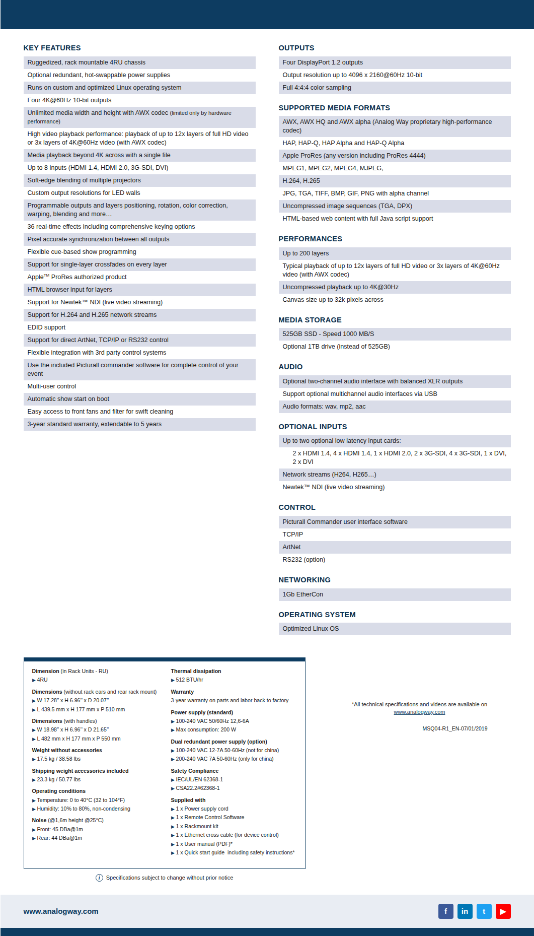Key features
Ruggedized, rack mountable 4RU chassis
Optional redundant, hot-swappable power supplies
Runs on custom and optimized Linux operating system
Four 4K@60Hz 10-bit outputs
Unlimited media width and height with AWX codec (limited only by hardware performance)
High video playback performance: playback of up to 12x layers of full HD video or 3x layers of 4K@60Hz video (with AWX codec)
Media playback beyond 4K across with a single file
Up to 8 inputs (HDMI 1.4, HDMI 2.0, 3G-SDI, DVI)
Soft-edge blending of multiple projectors
Custom output resolutions for LED walls
Programmable outputs and layers positioning, rotation, color correction, warping, blending and more…
36 real-time effects including comprehensive keying options
Pixel accurate synchronization between all outputs
Flexible cue-based show programming
Support for single-layer crossfades on every layer
AppleTM ProRes authorized product
HTML browser input for layers
Support for Newtek™ NDI (live video streaming)
Support for H.264 and H.265 network streams
EDID support
Support for direct ArtNet, TCP/IP or RS232 control
Flexible integration with 3rd party control systems
Use the included Picturall commander software for complete control of your event
Multi-user control
Automatic show start on boot
Easy access to front fans and filter for swift cleaning
3-year standard warranty, extendable to 5 years
Outputs
Four DisplayPort 1.2 outputs
Output resolution up to 4096 x 2160@60Hz 10-bit
Full 4:4:4 color sampling
Supported media formats
AWX, AWX HQ and AWX alpha (Analog Way proprietary high-performance codec)
HAP, HAP-Q, HAP Alpha and HAP-Q Alpha
Apple ProRes (any version including ProRes 4444)
MPEG1, MPEG2, MPEG4, MJPEG,
H.264, H.265
JPG, TGA, TIFF, BMP, GIF, PNG with alpha channel
Uncompressed image sequences (TGA, DPX)
HTML-based web content with full Java script support
Performances
Up to 200 layers
Typical playback of up to 12x layers of full HD video or 3x layers of 4K@60Hz video (with AWX codec)
Uncompressed playback up to 4K@30Hz
Canvas size up to 32k pixels across
Media storage
525GB SSD - Speed 1000 MB/S
Optional 1TB drive (instead of 525GB)
Audio
Optional two-channel audio interface with balanced XLR outputs
Support optional multichannel audio interfaces via USB
Audio formats: wav, mp2, aac
Optional inputs
Up to two optional low latency input cards:
2 x HDMI 1.4, 4 x HDMI 1.4, 1 x HDMI 2.0, 2 x 3G-SDI, 4 x 3G-SDI, 1 x DVI, 2 x DVI
Network streams (H264, H265…)
Newtek™ NDI (live video streaming)
Control
Picturall Commander user interface software
TCP/IP
ArtNet
RS232 (option)
Networking
1Gb EtherCon
Operating system
Optimized Linux OS
Dimension (in Rack Units - RU)
▶4RU
Dimensions (without rack ears and rear rack mount)
▶W 17.28’’ x H 6.96’’ x D 20.07’’
▶L 439.5 mm x H 177 mm x P 510 mm
Dimensions (with handles)
▶W 18.98’’ x H 6.96’’ x D 21.65’’
▶L 482 mm x H 177 mm x P 550 mm
Weight without accessories
▶17.5 kg / 38.58 lbs
Shipping weight accessories included
▶23.3 kg / 50.77 lbs
Operating conditions
▶Temperature: 0 to 40°C (32 to 104°F)
▶Humidity: 10% to 80%, non-condensing
Noise (@1,6m height @25°C)
▶Front: 45 DBa@1m
▶Rear: 44 DBa@1m
Thermal dissipation
▶512 BTU/hr
Warranty
3-year warranty on parts and labor back to factory
Power supply (standard)
▶100-240 VAC 50/60Hz 12,6-6A
▶Max consumption: 200 W
Dual redundant power supply (option)
▶100-240 VAC 12-7A 50-60Hz (not for china)
▶200-240 VAC 7A 50-60Hz (only for china)
Safety Compliance
▶IEC/UL/EN 62368-1
▶CSA22.2#62368-1
Supplied with
▶1 x Power supply cord
▶1 x Remote Control Software
▶1 x Rackmount kit
▶1 x Ethernet cross cable (for device control)
▶1 x User manual (PDF)*
▶1 x Quick start guide including safety instructions*
i Specifications subject to change without prior notice
*All technical specifications and videos are available on
www.analogway.com
MSQ04-R1_EN-07/01/2019
www.analogway.com
f in t ▶